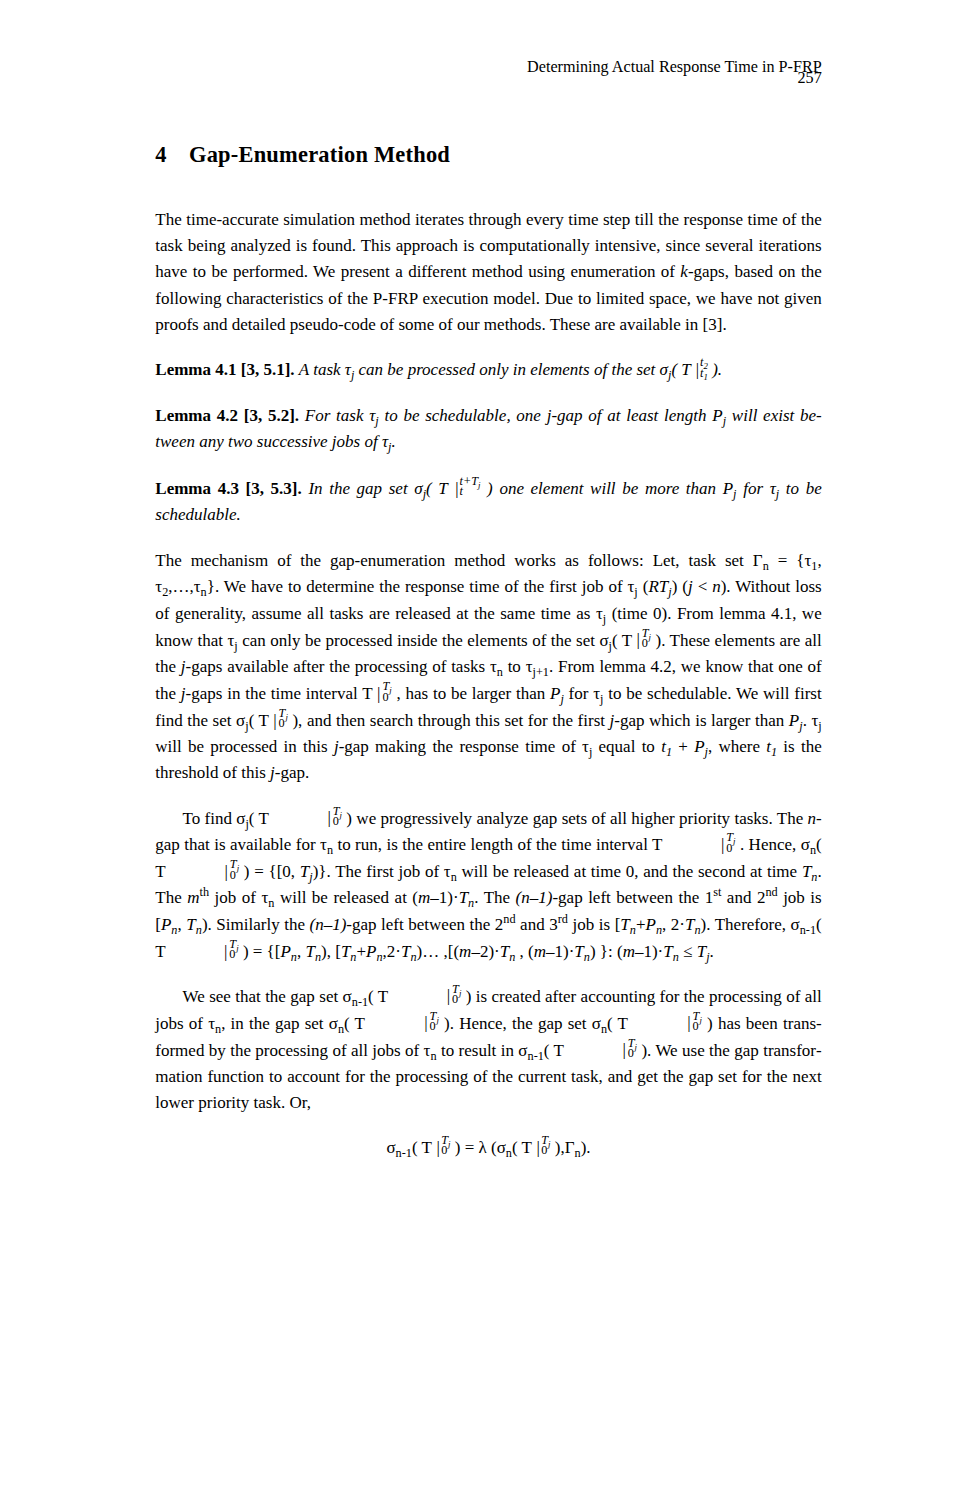Determining Actual Response Time in P-FRP
257
4 Gap-Enumeration Method
The time-accurate simulation method iterates through every time step till the response time of the task being analyzed is found. This approach is computationally intensive, since several iterations have to be performed. We present a different method using enumeration of k-gaps, based on the following characteristics of the P-FRP execution model. Due to limited space, we have not given proofs and detailed pseudo-code of some of our methods. These are available in [3].
Lemma 4.1 [3, 5.1]. A task τj can be processed only in elements of the set σj( T t2 t1 ).
Lemma 4.2 [3, 5.2]. For task τj to be schedulable, one j-gap of at least length Pj will exist between any two successive jobs of τj.
Lemma 4.3 [3, 5.3]. In the gap set σj( T t+Tj t ) one element will be more than Pj for τj to be schedulable.
The mechanism of the gap-enumeration method works as follows: Let, task set Γn = {τ1, τ2,…,τn}. We have to determine the response time of the first job of τj (RTj) (j < n). Without loss of generality, assume all tasks are released at the same time as τj (time 0). From lemma 4.1, we know that τj can only be processed inside the elements of the set σj( T Tj 0 ). These elements are all the j-gaps available after the processing of tasks τn to τj+1. From lemma 4.2, we know that one of the j-gaps in the time interval T Tj 0 , has to be larger than Pj for τj to be schedulable. We will first find the set σj( T Tj 0 ), and then search through this set for the first j-gap which is larger than Pj. τj will be processed in this j-gap making the response time of τj equal to t1 + Pj, where t1 is the threshold of this j-gap.
To find σj( T Tj 0 ) we progressively analyze gap sets of all higher priority tasks. The n-gap that is available for τn to run, is the entire length of the time interval T Tj 0 . Hence, σn( T Tj 0 ) = {[0, Tj)}. The first job of τn will be released at time 0, and the second at time Tn. The mth job of τn will be released at (m–1)·Tn. The (n–1)-gap left between the 1st and 2nd job is [Pn, Tn). Similarly the (n–1)-gap left between the 2nd and 3rd job is [Tn+Pn, 2·Tn). Therefore, σn-1( T Tj 0 ) = {[Pn, Tn), [Tn+Pn,2·Tn)… ,[(m–2)·Tn , (m–1)·Tn) }: (m–1)·Tn ≤ Tj.
We see that the gap set σn-1( T Tj 0 ) is created after accounting for the processing of all jobs of τn, in the gap set σn( T Tj 0 ). Hence, the gap set σn( T Tj 0 ) has been transformed by the processing of all jobs of τn to result in σn-1( T Tj 0 ). We use the gap transformation function to account for the processing of the current task, and get the gap set for the next lower priority task. Or,
σn-1( T Tj 0 ) = λ (σn( T Tj 0 ),Γn).